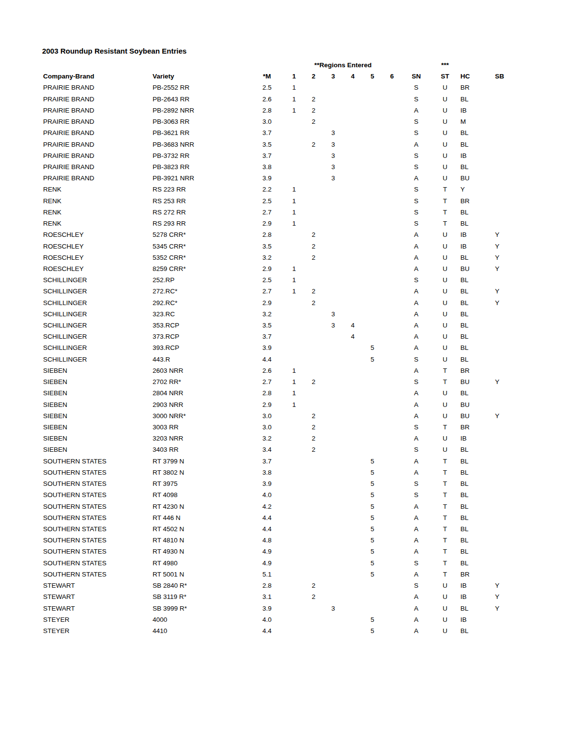2003 Roundup Resistant Soybean Entries
| | | | **Regions Entered | | *** | | |
| --- | --- | --- | --- | --- | --- | --- | --- |
| Company-Brand | Variety | *M | 1 | 2 | 3 | 4 | 5 | 6 | SN | ST | HC | SB |
| PRAIRIE BRAND | PB-2552 RR | 2.5 | 1 | | | | | | S | U | BR | |
| PRAIRIE BRAND | PB-2643 RR | 2.6 | 1 | 2 | | | | | S | U | BL | |
| PRAIRIE BRAND | PB-2892 NRR | 2.8 | 1 | 2 | | | | | A | U | IB | |
| PRAIRIE BRAND | PB-3063 RR | 3.0 | | 2 | | | | | S | U | M | |
| PRAIRIE BRAND | PB-3621 RR | 3.7 | | | 3 | | | | S | U | BL | |
| PRAIRIE BRAND | PB-3683 NRR | 3.5 | | 2 | 3 | | | | A | U | BL | |
| PRAIRIE BRAND | PB-3732 RR | 3.7 | | | 3 | | | | S | U | IB | |
| PRAIRIE BRAND | PB-3823 RR | 3.8 | | | 3 | | | | S | U | BL | |
| PRAIRIE BRAND | PB-3921 NRR | 3.9 | | | 3 | | | | A | U | BU | |
| RENK | RS 223 RR | 2.2 | 1 | | | | | | S | T | Y | |
| RENK | RS 253 RR | 2.5 | 1 | | | | | | S | T | BR | |
| RENK | RS 272 RR | 2.7 | 1 | | | | | | S | T | BL | |
| RENK | RS 293 RR | 2.9 | 1 | | | | | | S | T | BL | |
| ROESCHLEY | 5278 CRR* | 2.8 | | 2 | | | | | A | U | IB | Y |
| ROESCHLEY | 5345 CRR* | 3.5 | | 2 | | | | | A | U | IB | Y |
| ROESCHLEY | 5352 CRR* | 3.2 | | 2 | | | | | A | U | BL | Y |
| ROESCHLEY | 8259 CRR* | 2.9 | 1 | | | | | | A | U | BU | Y |
| SCHILLINGER | 252.RP | 2.5 | 1 | | | | | | S | U | BL | |
| SCHILLINGER | 272.RC* | 2.7 | 1 | 2 | | | | | A | U | BL | Y |
| SCHILLINGER | 292.RC* | 2.9 | | 2 | | | | | A | U | BL | Y |
| SCHILLINGER | 323.RC | 3.2 | | | 3 | | | | A | U | BL | |
| SCHILLINGER | 353.RCP | 3.5 | | | 3 | 4 | | | A | U | BL | |
| SCHILLINGER | 373.RCP | 3.7 | | | | 4 | | | A | U | BL | |
| SCHILLINGER | 393.RCP | 3.9 | | | | | 5 | | A | U | BL | |
| SCHILLINGER | 443.R | 4.4 | | | | | 5 | | S | U | BL | |
| SIEBEN | 2603 NRR | 2.6 | 1 | | | | | | A | T | BR | |
| SIEBEN | 2702 RR* | 2.7 | 1 | 2 | | | | | S | T | BU | Y |
| SIEBEN | 2804 NRR | 2.8 | 1 | | | | | | A | U | BL | |
| SIEBEN | 2903 NRR | 2.9 | 1 | | | | | | A | U | BU | |
| SIEBEN | 3000 NRR* | 3.0 | | 2 | | | | | A | U | BU | Y |
| SIEBEN | 3003 RR | 3.0 | | 2 | | | | | S | T | BR | |
| SIEBEN | 3203 NRR | 3.2 | | 2 | | | | | A | U | IB | |
| SIEBEN | 3403 RR | 3.4 | | 2 | | | | | S | U | BL | |
| SOUTHERN STATES | RT 3799 N | 3.7 | | | | | 5 | | A | T | BL | |
| SOUTHERN STATES | RT 3802 N | 3.8 | | | | | 5 | | A | T | BL | |
| SOUTHERN STATES | RT 3975 | 3.9 | | | | | 5 | | S | T | BL | |
| SOUTHERN STATES | RT 4098 | 4.0 | | | | | 5 | | S | T | BL | |
| SOUTHERN STATES | RT 4230 N | 4.2 | | | | | 5 | | A | T | BL | |
| SOUTHERN STATES | RT 446 N | 4.4 | | | | | 5 | | A | T | BL | |
| SOUTHERN STATES | RT 4502 N | 4.4 | | | | | 5 | | A | T | BL | |
| SOUTHERN STATES | RT 4810 N | 4.8 | | | | | 5 | | A | T | BL | |
| SOUTHERN STATES | RT 4930 N | 4.9 | | | | | 5 | | A | T | BL | |
| SOUTHERN STATES | RT 4980 | 4.9 | | | | | 5 | | S | T | BL | |
| SOUTHERN STATES | RT 5001 N | 5.1 | | | | | 5 | | A | T | BR | |
| STEWART | SB 2840 R* | 2.8 | | 2 | | | | | S | U | IB | Y |
| STEWART | SB 3119 R* | 3.1 | | 2 | | | | | A | U | IB | Y |
| STEWART | SB 3999 R* | 3.9 | | | 3 | | | | A | U | BL | Y |
| STEYER | 4000 | 4.0 | | | | | 5 | | A | U | IB | |
| STEYER | 4410 | 4.4 | | | | | 5 | | A | U | BL | |